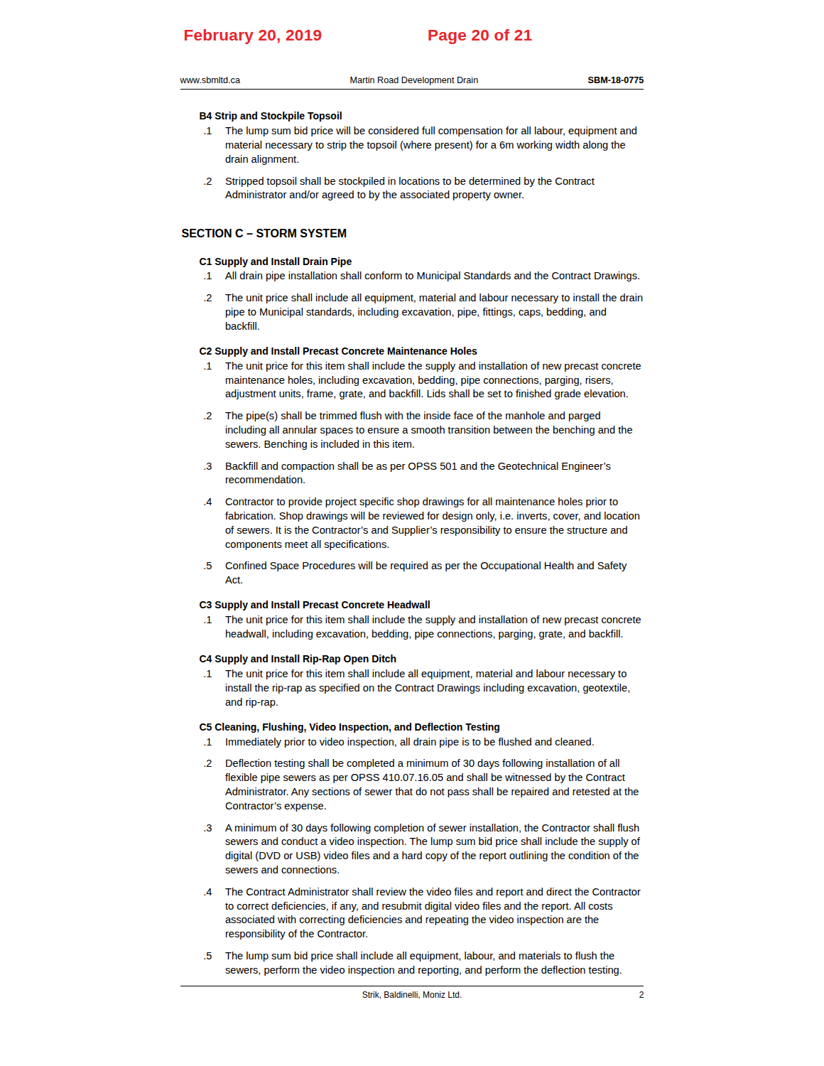February 20, 2019 Page 20 of 21
www.sbmltd.ca
Martin Road Development Drain
SBM-18-0775
B4 Strip and Stockpile Topsoil
.1 The lump sum bid price will be considered full compensation for all labour, equipment and material necessary to strip the topsoil (where present) for a 6m working width along the drain alignment.
.2 Stripped topsoil shall be stockpiled in locations to be determined by the Contract Administrator and/or agreed to by the associated property owner.
SECTION C – STORM SYSTEM
C1 Supply and Install Drain Pipe
.1 All drain pipe installation shall conform to Municipal Standards and the Contract Drawings.
.2 The unit price shall include all equipment, material and labour necessary to install the drain pipe to Municipal standards, including excavation, pipe, fittings, caps, bedding, and backfill.
C2 Supply and Install Precast Concrete Maintenance Holes
.1 The unit price for this item shall include the supply and installation of new precast concrete maintenance holes, including excavation, bedding, pipe connections, parging, risers, adjustment units, frame, grate, and backfill. Lids shall be set to finished grade elevation.
.2 The pipe(s) shall be trimmed flush with the inside face of the manhole and parged including all annular spaces to ensure a smooth transition between the benching and the sewers. Benching is included in this item.
.3 Backfill and compaction shall be as per OPSS 501 and the Geotechnical Engineer’s recommendation.
.4 Contractor to provide project specific shop drawings for all maintenance holes prior to fabrication. Shop drawings will be reviewed for design only, i.e. inverts, cover, and location of sewers. It is the Contractor’s and Supplier’s responsibility to ensure the structure and components meet all specifications.
.5 Confined Space Procedures will be required as per the Occupational Health and Safety Act.
C3 Supply and Install Precast Concrete Headwall
.1 The unit price for this item shall include the supply and installation of new precast concrete headwall, including excavation, bedding, pipe connections, parging, grate, and backfill.
C4 Supply and Install Rip-Rap Open Ditch
.1 The unit price for this item shall include all equipment, material and labour necessary to install the rip-rap as specified on the Contract Drawings including excavation, geotextile, and rip-rap.
C5 Cleaning, Flushing, Video Inspection, and Deflection Testing
.1 Immediately prior to video inspection, all drain pipe is to be flushed and cleaned.
.2 Deflection testing shall be completed a minimum of 30 days following installation of all flexible pipe sewers as per OPSS 410.07.16.05 and shall be witnessed by the Contract Administrator. Any sections of sewer that do not pass shall be repaired and retested at the Contractor’s expense.
.3 A minimum of 30 days following completion of sewer installation, the Contractor shall flush sewers and conduct a video inspection. The lump sum bid price shall include the supply of digital (DVD or USB) video files and a hard copy of the report outlining the condition of the sewers and connections.
.4 The Contract Administrator shall review the video files and report and direct the Contractor to correct deficiencies, if any, and resubmit digital video files and the report. All costs associated with correcting deficiencies and repeating the video inspection are the responsibility of the Contractor.
.5 The lump sum bid price shall include all equipment, labour, and materials to flush the sewers, perform the video inspection and reporting, and perform the deflection testing.
Strik, Baldinelli, Moniz Ltd.
2